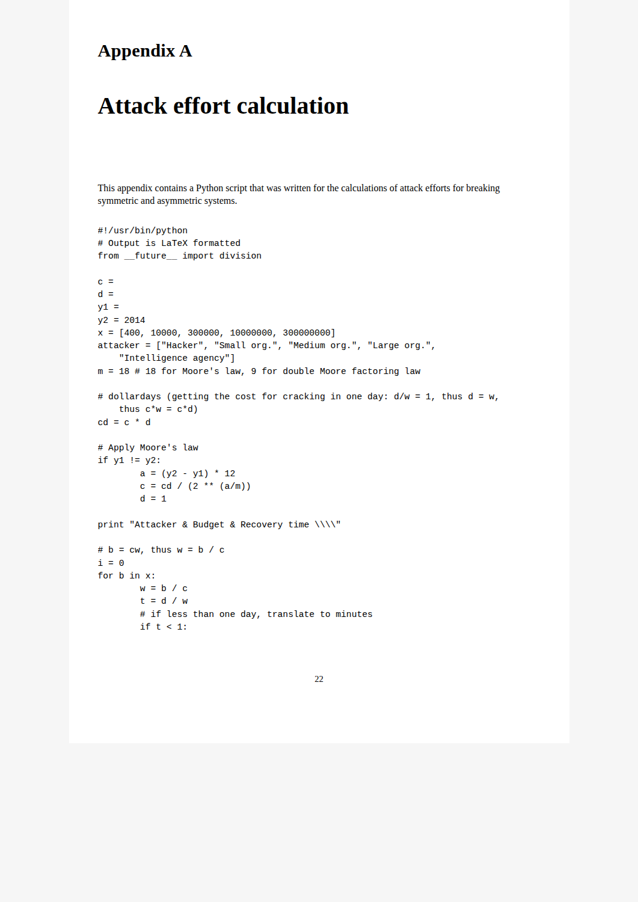Appendix A
Attack effort calculation
This appendix contains a Python script that was written for the calculations of attack efforts for breaking symmetric and asymmetric systems.
#!/usr/bin/python
# Output is LaTeX formatted
from __future__ import division

c =
d =
y1 =
y2 = 2014
x = [400, 10000, 300000, 10000000, 300000000]
attacker = ["Hacker", "Small org.", "Medium org.", "Large org.",
    "Intelligence agency"]
m = 18 # 18 for Moore's law, 9 for double Moore factoring law

# dollardays (getting the cost for cracking in one day: d/w = 1, thus d = w,
    thus c*w = c*d)
cd = c * d

# Apply Moore's law
if y1 != y2:
        a = (y2 - y1) * 12
        c = cd / (2 ** (a/m))
        d = 1

print "Attacker & Budget & Recovery time \\\\"

# b = cw, thus w = b / c
i = 0
for b in x:
        w = b / c
        t = d / w
        # if less than one day, translate to minutes
        if t < 1:
22